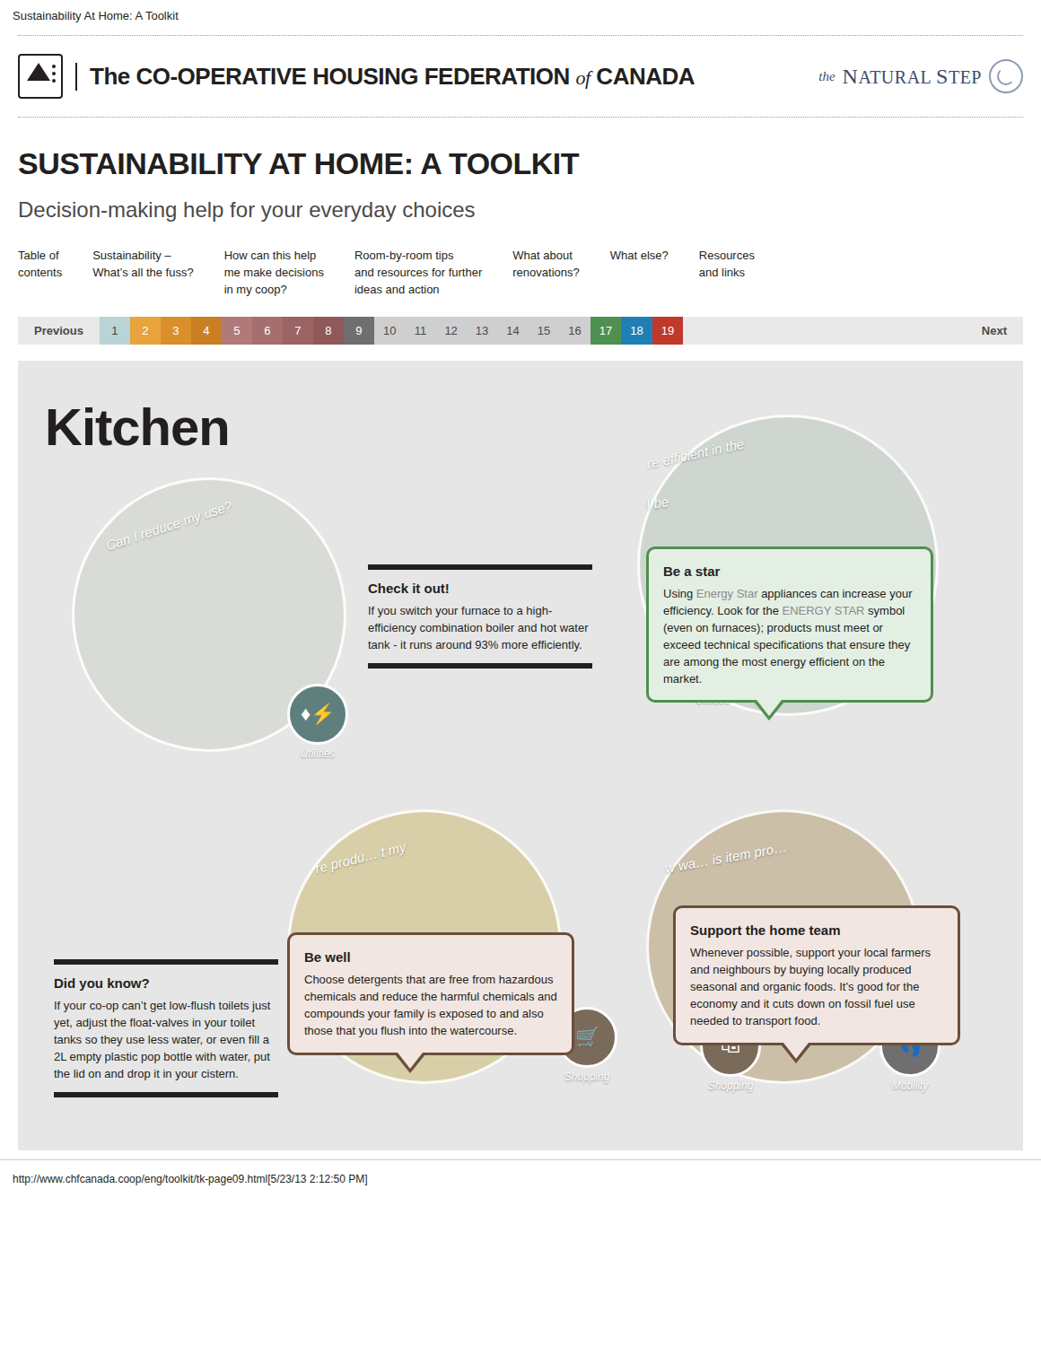Sustainability At Home: A Toolkit
The CO-OPERATIVE HOUSING FEDERATION of CANADA
the NATURAL STEP
SUSTAINABILITY AT HOME: A TOOLKIT
Decision-making help for your everyday choices
Table of
contents
Sustainability –
What’s all the fuss?
How can this help
me make decisions
in my coop?
Room-by-room tips
and resources for further
ideas and action
What about
renovations?
What else?
Resources
and links
Previous
1
2
3
4
5
6
7
8
9
10
11
12
13
14
15
16
17
18
19
Next
Kitchen
Can I reduce my use?
I be
re efficient in the
re produ… t my
w wa… is item pro…
uy it locally?
♦⚡Utilities
♦⚡Utilities
🛒Shopping
🛍Shopping
👣Mobility
Check it out!
If you switch your furnace to a high-efficiency combination boiler and hot water tank - it runs around 93% more efficiently.
Be a star
Using Energy Star appliances can increase your efficiency. Look for the ENERGY STAR symbol (even on furnaces); products must meet or exceed technical specifications that ensure they are among the most energy efficient on the market.
Did you know?
If your co-op can’t get low-flush toilets just yet, adjust the float-valves in your toilet tanks so they use less water, or even fill a 2L empty plastic pop bottle with water, put the lid on and drop it in your cistern.
Be well
Choose detergents that are free from hazardous chemicals and reduce the harmful chemicals and compounds your family is exposed to and also those that you flush into the watercourse.
Support the home team
Whenever possible, support your local farmers and neighbours by buying locally produced seasonal and organic foods. It's good for the economy and it cuts down on fossil fuel use needed to transport food.
http://www.chfcanada.coop/eng/toolkit/tk-page09.html[5/23/13 2:12:50 PM]